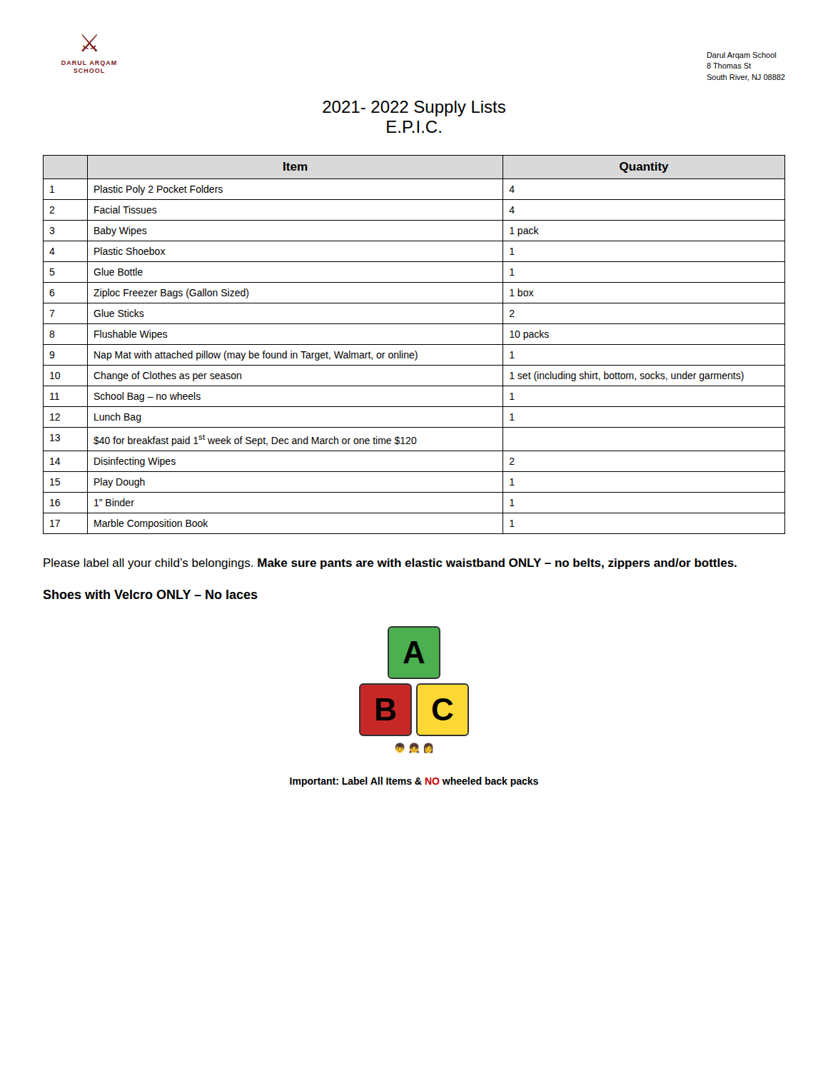⚔
DARUL ARQAM
SCHOOL
Darul Arqam School
8 Thomas St
South River, NJ 08882
2021- 2022 Supply Lists
E.P.I.C.
| | Item | Quantity |
| --- | --- | --- |
| 1 | Plastic Poly 2 Pocket Folders | 4 |
| 2 | Facial Tissues | 4 |
| 3 | Baby Wipes | 1 pack |
| 4 | Plastic Shoebox | 1 |
| 5 | Glue Bottle | 1 |
| 6 | Ziploc Freezer Bags (Gallon Sized) | 1 box |
| 7 | Glue Sticks | 2 |
| 8 | Flushable Wipes | 10 packs |
| 9 | Nap Mat with attached pillow (may be found in Target, Walmart, or online) | 1 |
| 10 | Change of Clothes as per season | 1 set (including shirt, bottom, socks, under garments) |
| 11 | School Bag – no wheels | 1 |
| 12 | Lunch Bag | 1 |
| 13 | $40 for breakfast paid 1 st week of Sept, Dec and March or one time $120 | |
| 14 | Disinfecting Wipes | 2 |
| 15 | Play Dough | 1 |
| 16 | 1” Binder | 1 |
| 17 | Marble Composition Book | 1 |
Please label all your child’s belongings. Make sure pants are with elastic waistband ONLY – no belts, zippers and/or bottles.
Shoes with Velcro ONLY – No laces
A
BC
👦 👧 👩
Important: Label All Items & NO wheeled back packs